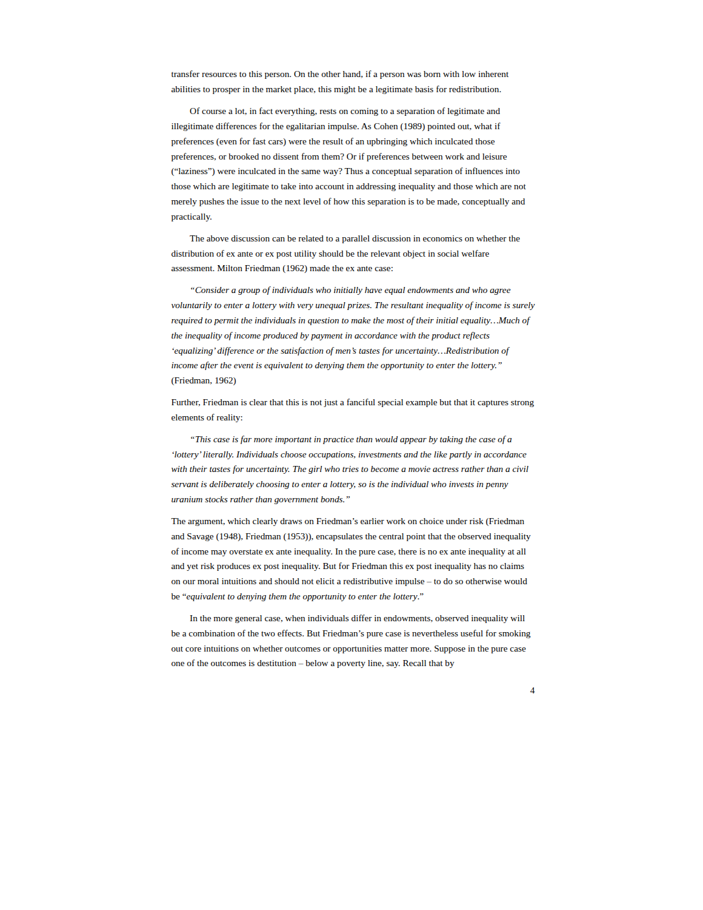transfer resources to this person. On the other hand, if a person was born with low inherent abilities to prosper in the market place, this might be a legitimate basis for redistribution.
Of course a lot, in fact everything, rests on coming to a separation of legitimate and illegitimate differences for the egalitarian impulse. As Cohen (1989) pointed out, what if preferences (even for fast cars) were the result of an upbringing which inculcated those preferences, or brooked no dissent from them? Or if preferences between work and leisure (“laziness”) were inculcated in the same way? Thus a conceptual separation of influences into those which are legitimate to take into account in addressing inequality and those which are not merely pushes the issue to the next level of how this separation is to be made, conceptually and practically.
The above discussion can be related to a parallel discussion in economics on whether the distribution of ex ante or ex post utility should be the relevant object in social welfare assessment. Milton Friedman (1962) made the ex ante case:
“Consider a group of individuals who initially have equal endowments and who agree voluntarily to enter a lottery with very unequal prizes. The resultant inequality of income is surely required to permit the individuals in question to make the most of their initial equality…Much of the inequality of income produced by payment in accordance with the product reflects ‘equalizing’ difference or the satisfaction of men’s tastes for uncertainty…Redistribution of income after the event is equivalent to denying them the opportunity to enter the lottery.” (Friedman, 1962)
Further, Friedman is clear that this is not just a fanciful special example but that it captures strong elements of reality:
“This case is far more important in practice than would appear by taking the case of a ‘lottery’ literally. Individuals choose occupations, investments and the like partly in accordance with their tastes for uncertainty. The girl who tries to become a movie actress rather than a civil servant is deliberately choosing to enter a lottery, so is the individual who invests in penny uranium stocks rather than government bonds.”
The argument, which clearly draws on Friedman’s earlier work on choice under risk (Friedman and Savage (1948), Friedman (1953)), encapsulates the central point that the observed inequality of income may overstate ex ante inequality. In the pure case, there is no ex ante inequality at all and yet risk produces ex post inequality. But for Friedman this ex post inequality has no claims on our moral intuitions and should not elicit a redistributive impulse – to do so otherwise would be “equivalent to denying them the opportunity to enter the lottery.”
In the more general case, when individuals differ in endowments, observed inequality will be a combination of the two effects. But Friedman’s pure case is nevertheless useful for smoking out core intuitions on whether outcomes or opportunities matter more. Suppose in the pure case one of the outcomes is destitution – below a poverty line, say. Recall that by
4